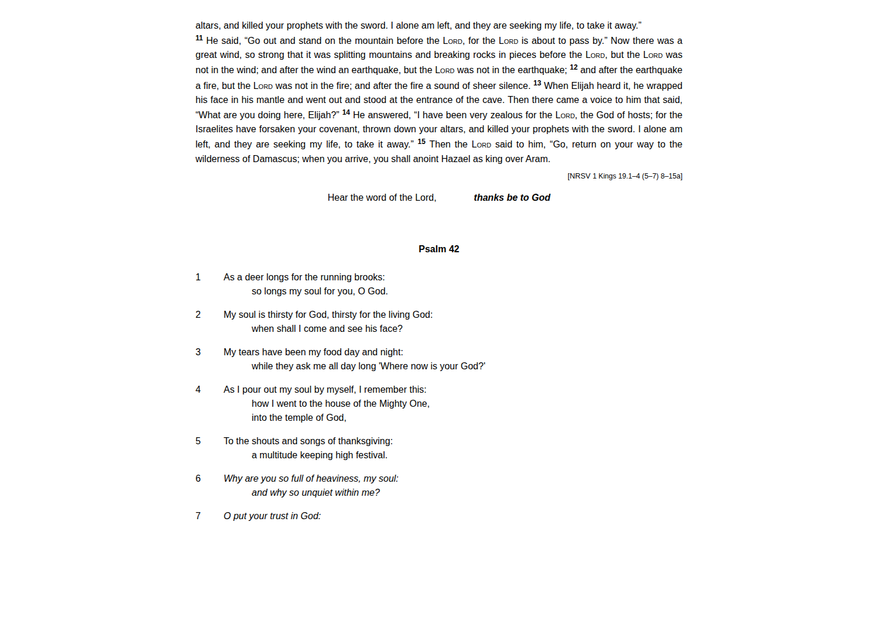altars, and killed your prophets with the sword. I alone am left, and they are seeking my life, to take it away.”
11 He said, “Go out and stand on the mountain before the Lord, for the Lord is about to pass by.” Now there was a great wind, so strong that it was splitting mountains and breaking rocks in pieces before the Lord, but the Lord was not in the wind; and after the wind an earthquake, but the Lord was not in the earthquake; 12 and after the earthquake a fire, but the Lord was not in the fire; and after the fire a sound of sheer silence. 13 When Elijah heard it, he wrapped his face in his mantle and went out and stood at the entrance of the cave. Then there came a voice to him that said, “What are you doing here, Elijah?” 14 He answered, “I have been very zealous for the Lord, the God of hosts; for the Israelites have forsaken your covenant, thrown down your altars, and killed your prophets with the sword. I alone am left, and they are seeking my life, to take it away.” 15 Then the Lord said to him, “Go, return on your way to the wilderness of Damascus; when you arrive, you shall anoint Hazael as king over Aram.
[NRSV 1 Kings 19.1–4 (5–7) 8–15a]
Hear the word of the Lord, thanks be to God
Psalm 42
| 1 | As a deer longs for the running brooks: so longs my soul for you, O God. |
| 2 | My soul is thirsty for God, thirsty for the living God: when shall I come and see his face? |
| 3 | My tears have been my food day and night: while they ask me all day long 'Where now is your God?' |
| 4 | As I pour out my soul by myself, I remember this: how I went to the house of the Mighty One, into the temple of God, |
| 5 | To the shouts and songs of thanksgiving: a multitude keeping high festival. |
| 6 | Why are you so full of heaviness, my soul: and why so unquiet within me? |
| 7 | O put your trust in God: |